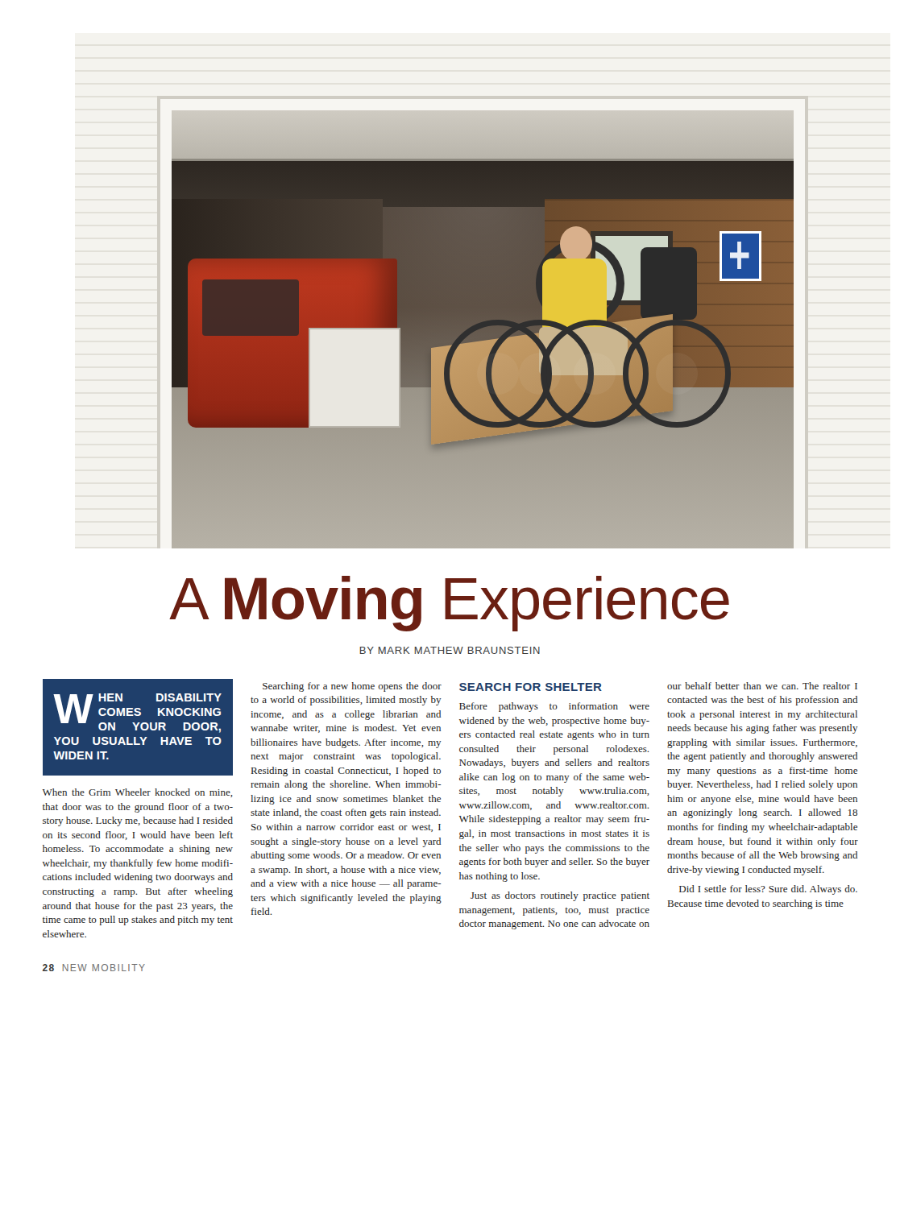A Moving Experience
BY MARK MATHEW BRAUNSTEIN
WHEN DISABILITY COMES KNOCKING ON YOUR DOOR, YOU USUALLY HAVE TO WIDEN IT.
When the Grim Wheeler knocked on mine, that door was to the ground floor of a two-story house. Lucky me, because had I resided on its second floor, I would have been left homeless. To accommodate a shining new wheelchair, my thankfully few home modifications included widening two doorways and constructing a ramp. But after wheeling around that house for the past 23 years, the time came to pull up stakes and pitch my tent elsewhere.
Searching for a new home opens the door to a world of possibilities, limited mostly by income, and as a college librarian and wannabe writer, mine is modest. Yet even billionaires have budgets. After income, my next major constraint was topological. Residing in coastal Connecticut, I hoped to remain along the shoreline. When immobilizing ice and snow sometimes blanket the state inland, the coast often gets rain instead. So within a narrow corridor east or west, I sought a single-story house on a level yard abutting some woods. Or a meadow. Or even a swamp. In short, a house with a nice view, and a view with a nice house — all parameters which significantly leveled the playing field.
SEARCH FOR SHELTER
Before pathways to information were widened by the web, prospective home buyers contacted real estate agents who in turn consulted their personal rolodexes. Nowadays, buyers and sellers and realtors alike can log on to many of the same websites, most notably www.trulia.com, www.zillow.com, and www.realtor.com. While sidestepping a realtor may seem frugal, in most transactions in most states it is the seller who pays the commissions to the agents for both buyer and seller. So the buyer has nothing to lose.
Just as doctors routinely practice patient management, patients, too, must practice doctor management. No one can advocate on our behalf better than we can. The realtor I contacted was the best of his profession and took a personal interest in my architectural needs because his aging father was presently grappling with similar issues. Furthermore, the agent patiently and thoroughly answered my many questions as a first-time home buyer. Nevertheless, had I relied solely upon him or anyone else, mine would have been an agonizingly long search. I allowed 18 months for finding my wheelchair-adaptable dream house, but found it within only four months because of all the Web browsing and drive-by viewing I conducted myself.
Did I settle for less? Sure did. Always do. Because time devoted to searching is time
28 NEW MOBILITY